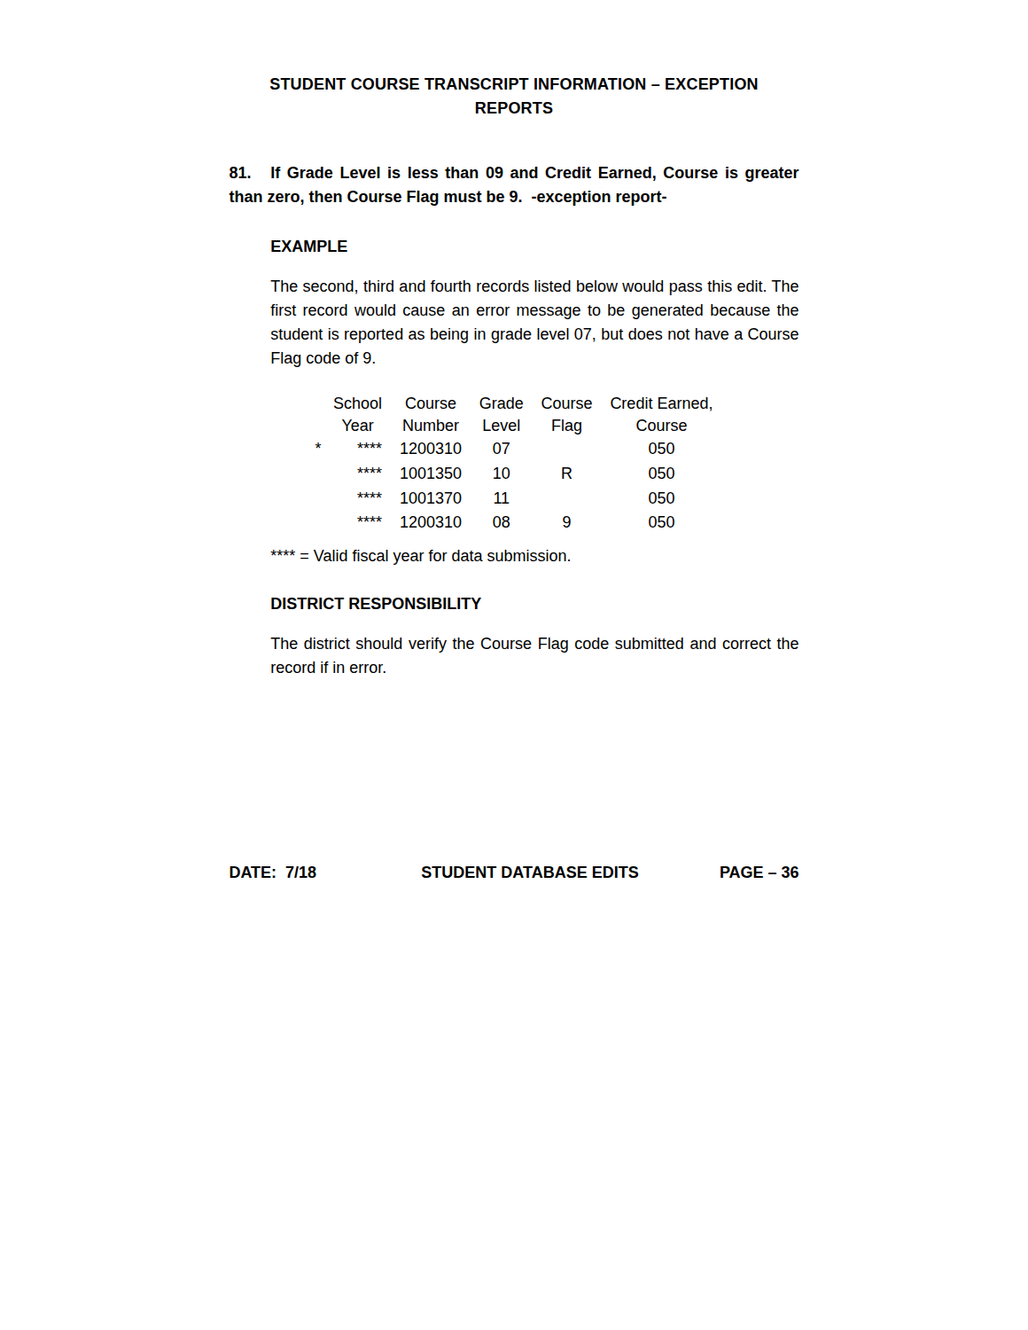STUDENT COURSE TRANSCRIPT INFORMATION – EXCEPTION REPORTS
81. If Grade Level is less than 09 and Credit Earned, Course is greater than zero, then Course Flag must be 9. -exception report-
EXAMPLE
The second, third and fourth records listed below would pass this edit. The first record would cause an error message to be generated because the student is reported as being in grade level 07, but does not have a Course Flag code of 9.
| | School Year | Course Number | Grade Level | Course Flag | Credit Earned, Course |
| --- | --- | --- | --- | --- | --- |
| * | **** | 1200310 | 07 | | 050 |
| | **** | 1001350 | 10 | R | 050 |
| | **** | 1001370 | 11 | | 050 |
| | **** | 1200310 | 08 | 9 | 050 |
**** = Valid fiscal year for data submission.
DISTRICT RESPONSIBILITY
The district should verify the Course Flag code submitted and correct the record if in error.
DATE: 7/18 STUDENT DATABASE EDITS PAGE – 36